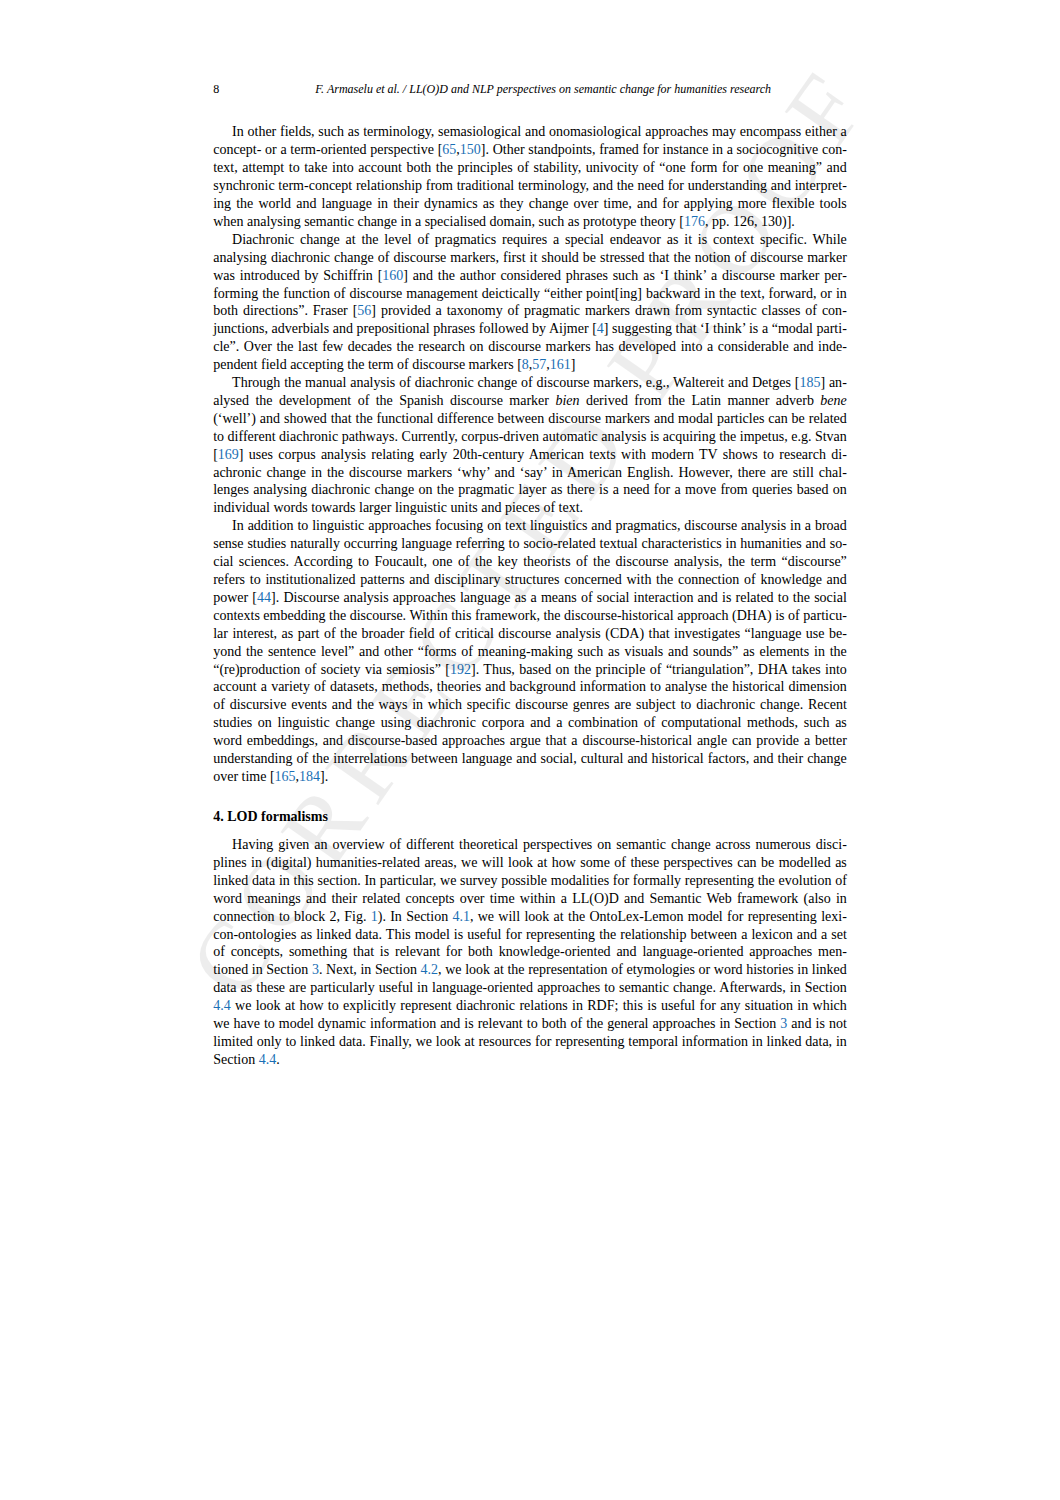CORRECTED PROOF
8 F. Armaselu et al. / LL(O)D and NLP perspectives on semantic change for humanities research
In other fields, such as terminology, semasiological and onomasiological approaches may encompass either a concept- or a term-oriented perspective [65,150]. Other standpoints, framed for instance in a sociocognitive context, attempt to take into account both the principles of stability, univocity of “one form for one meaning” and synchronic term-concept relationship from traditional terminology, and the need for understanding and interpreting the world and language in their dynamics as they change over time, and for applying more flexible tools when analysing semantic change in a specialised domain, such as prototype theory [176, pp. 126, 130)].
Diachronic change at the level of pragmatics requires a special endeavor as it is context specific. While analysing diachronic change of discourse markers, first it should be stressed that the notion of discourse marker was introduced by Schiffrin [160] and the author considered phrases such as ‘I think’ a discourse marker performing the function of discourse management deictically “either point[ing] backward in the text, forward, or in both directions”. Fraser [56] provided a taxonomy of pragmatic markers drawn from syntactic classes of conjunctions, adverbials and prepositional phrases followed by Aijmer [4] suggesting that ‘I think’ is a “modal particle”. Over the last few decades the research on discourse markers has developed into a considerable and independent field accepting the term of discourse markers [8,57,161]
Through the manual analysis of diachronic change of discourse markers, e.g., Waltereit and Detges [185] analysed the development of the Spanish discourse marker bien derived from the Latin manner adverb bene (‘well’) and showed that the functional difference between discourse markers and modal particles can be related to different diachronic pathways. Currently, corpus-driven automatic analysis is acquiring the impetus, e.g. Stvan [169] uses corpus analysis relating early 20th-century American texts with modern TV shows to research diachronic change in the discourse markers ‘why’ and ‘say’ in American English. However, there are still challenges analysing diachronic change on the pragmatic layer as there is a need for a move from queries based on individual words towards larger linguistic units and pieces of text.
In addition to linguistic approaches focusing on text linguistics and pragmatics, discourse analysis in a broad sense studies naturally occurring language referring to socio-related textual characteristics in humanities and social sciences. According to Foucault, one of the key theorists of the discourse analysis, the term “discourse” refers to institutionalized patterns and disciplinary structures concerned with the connection of knowledge and power [44]. Discourse analysis approaches language as a means of social interaction and is related to the social contexts embedding the discourse. Within this framework, the discourse-historical approach (DHA) is of particular interest, as part of the broader field of critical discourse analysis (CDA) that investigates “language use beyond the sentence level” and other “forms of meaning-making such as visuals and sounds” as elements in the “(re)production of society via semiosis” [192]. Thus, based on the principle of “triangulation”, DHA takes into account a variety of datasets, methods, theories and background information to analyse the historical dimension of discursive events and the ways in which specific discourse genres are subject to diachronic change. Recent studies on linguistic change using diachronic corpora and a combination of computational methods, such as word embeddings, and discourse-based approaches argue that a discourse-historical angle can provide a better understanding of the interrelations between language and social, cultural and historical factors, and their change over time [165,184].
4. LOD formalisms
Having given an overview of different theoretical perspectives on semantic change across numerous disciplines in (digital) humanities-related areas, we will look at how some of these perspectives can be modelled as linked data in this section. In particular, we survey possible modalities for formally representing the evolution of word meanings and their related concepts over time within a LL(O)D and Semantic Web framework (also in connection to block 2, Fig. 1). In Section 4.1, we will look at the OntoLex-Lemon model for representing lexicon-ontologies as linked data. This model is useful for representing the relationship between a lexicon and a set of concepts, something that is relevant for both knowledge-oriented and language-oriented approaches mentioned in Section 3. Next, in Section 4.2, we look at the representation of etymologies or word histories in linked data as these are particularly useful in language-oriented approaches to semantic change. Afterwards, in Section 4.4 we look at how to explicitly represent diachronic relations in RDF; this is useful for any situation in which we have to model dynamic information and is relevant to both of the general approaches in Section 3 and is not limited only to linked data. Finally, we look at resources for representing temporal information in linked data, in Section 4.4.